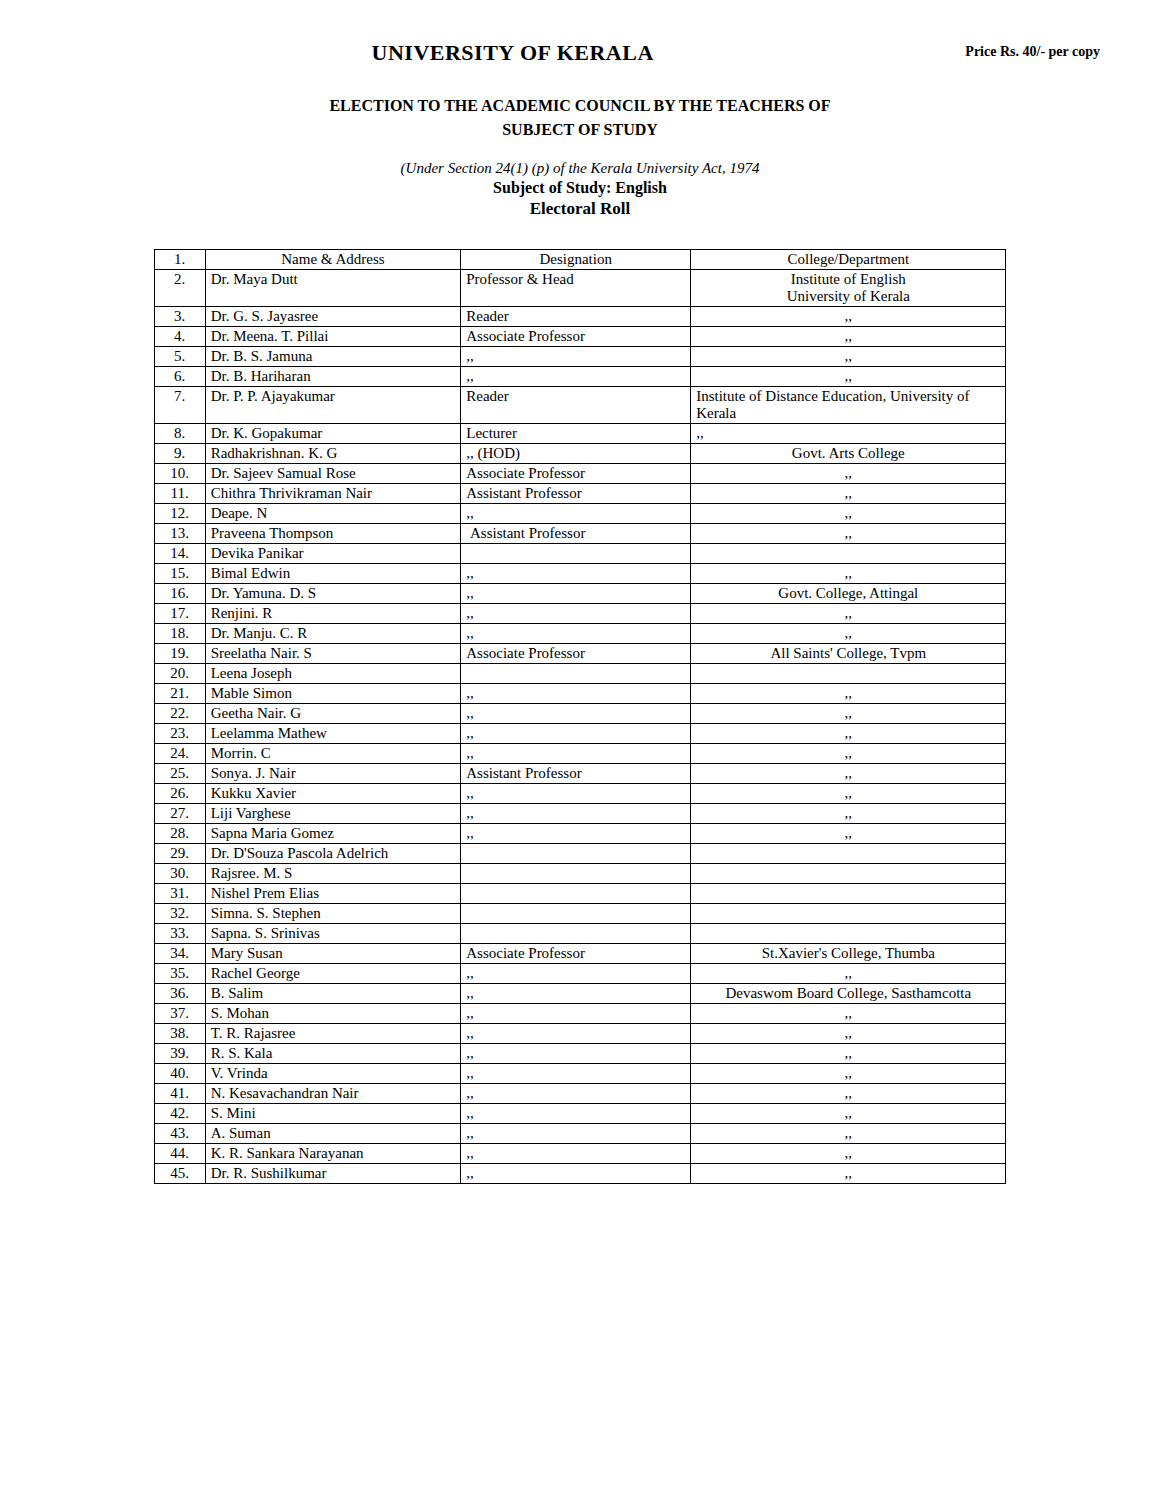Price Rs. 40/- per copy
UNIVERSITY OF KERALA
ELECTION TO THE ACADEMIC COUNCIL BY THE TEACHERS OF
SUBJECT OF STUDY
(Under Section 24(1) (p) of the Kerala University Act, 1974
Subject of Study: English
Electoral Roll
| 1. | Name & Address | Designation | College/Department |
| 2. | Dr. Maya Dutt | Professor & Head | Institute of English University of Kerala |
| 3. | Dr. G. S. Jayasree | Reader | ,, |
| 4. | Dr. Meena. T. Pillai | Associate Professor | ,, |
| 5. | Dr. B. S. Jamuna | ,, | ,, |
| 6. | Dr. B. Hariharan | ,, | ,, |
| 7. | Dr. P. P. Ajayakumar | Reader | Institute of Distance Education, University of Kerala |
| 8. | Dr. K. Gopakumar | Lecturer | ,, |
| 9. | Radhakrishnan. K. G | ,, (HOD) | Govt. Arts College |
| 10. | Dr. Sajeev Samual Rose | Associate Professor | ,, |
| 11. | Chithra Thrivikraman Nair | Assistant Professor | ,, |
| 12. | Deape. N | ,, | ,, |
| 13. | Praveena Thompson | Assistant Professor | ,, |
| 14. | Devika Panikar | | |
| 15. | Bimal Edwin | ,, | ,, |
| 16. | Dr. Yamuna. D. S | ,, | Govt. College, Attingal |
| 17. | Renjini. R | ,, | ,, |
| 18. | Dr. Manju. C. R | ,, | ,, |
| 19. | Sreelatha Nair. S | Associate Professor | All Saints' College, Tvpm |
| 20. | Leena Joseph | | |
| 21. | Mable Simon | ,, | ,, |
| 22. | Geetha Nair. G | ,, | ,, |
| 23. | Leelamma Mathew | ,, | ,, |
| 24. | Morrin. C | ,, | ,, |
| 25. | Sonya. J. Nair | Assistant Professor | ,, |
| 26. | Kukku Xavier | ,, | ,, |
| 27. | Liji Varghese | ,, | ,, |
| 28. | Sapna Maria Gomez | ,, | ,, |
| 29. | Dr. D'Souza Pascola Adelrich | | |
| 30. | Rajsree. M. S | | |
| 31. | Nishel Prem Elias | | |
| 32. | Simna. S. Stephen | | |
| 33. | Sapna. S. Srinivas | | |
| 34. | Mary Susan | Associate Professor | St.Xavier's College, Thumba |
| 35. | Rachel George | ,, | ,, |
| 36. | B. Salim | ,, | Devaswom Board College, Sasthamcotta |
| 37. | S. Mohan | ,, | ,, |
| 38. | T. R. Rajasree | ,, | ,, |
| 39. | R. S. Kala | ,, | ,, |
| 40. | V. Vrinda | ,, | ,, |
| 41. | N. Kesavachandran Nair | ,, | ,, |
| 42. | S. Mini | ,, | ,, |
| 43. | A. Suman | ,, | ,, |
| 44. | K. R. Sankara Narayanan | ,, | ,, |
| 45. | Dr. R. Sushilkumar | ,, | ,, |